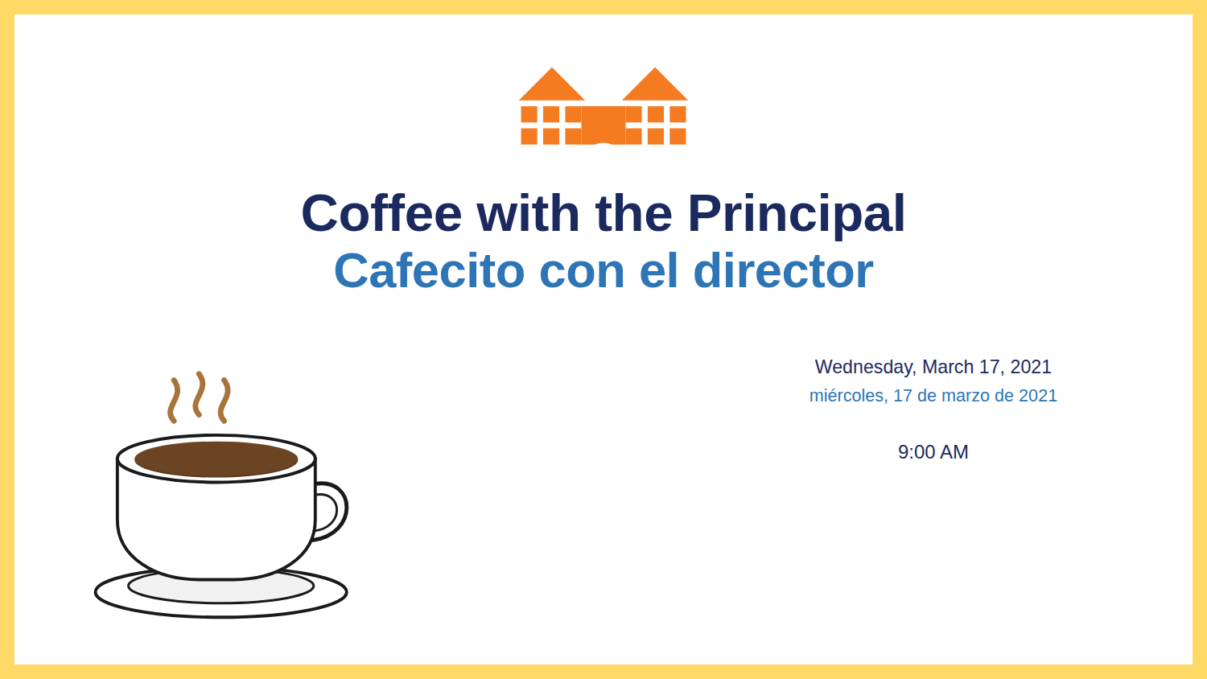Coffee with the Principal
Cafecito con el director
Wednesday, March 17, 2021
miércoles, 17 de marzo de 2021
9:00 AM